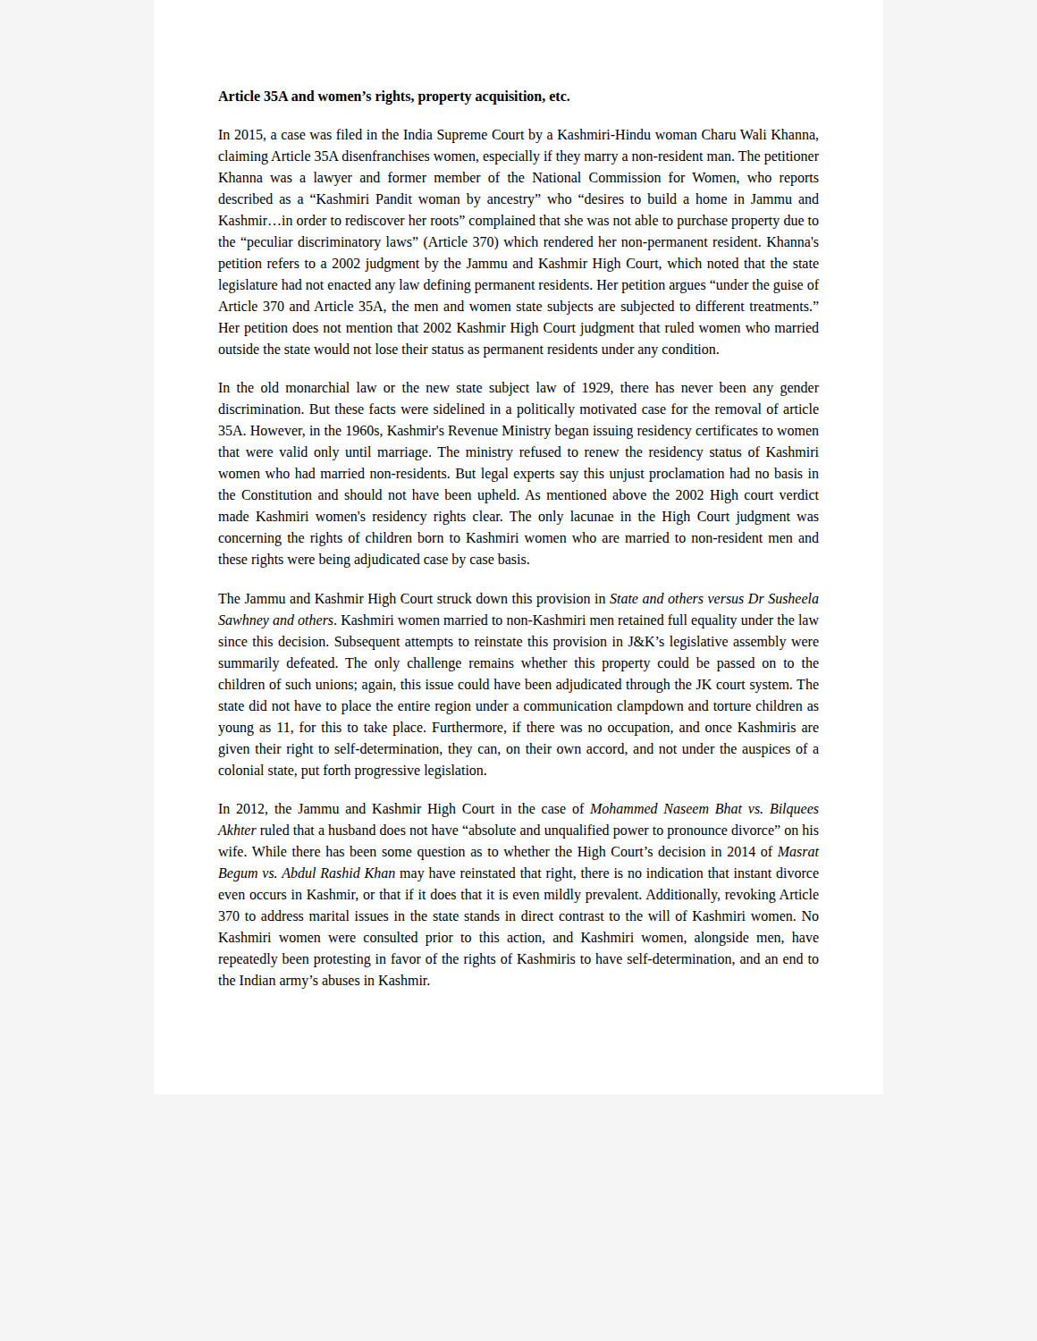Article 35A and women’s rights, property acquisition, etc.
In 2015, a case was filed in the India Supreme Court by a Kashmiri-Hindu woman Charu Wali Khanna, claiming Article 35A disenfranchises women, especially if they marry a non-resident man. The petitioner Khanna was a lawyer and former member of the National Commission for Women, who reports described as a “Kashmiri Pandit woman by ancestry” who “desires to build a home in Jammu and Kashmir…in order to rediscover her roots” complained that she was not able to purchase property due to the “peculiar discriminatory laws” (Article 370) which rendered her non-permanent resident. Khanna's petition refers to a 2002 judgment by the Jammu and Kashmir High Court, which noted that the state legislature had not enacted any law defining permanent residents. Her petition argues “under the guise of Article 370 and Article 35A, the men and women state subjects are subjected to different treatments.” Her petition does not mention that 2002 Kashmir High Court judgment that ruled women who married outside the state would not lose their status as permanent residents under any condition.
In the old monarchial law or the new state subject law of 1929, there has never been any gender discrimination. But these facts were sidelined in a politically motivated case for the removal of article 35A. However, in the 1960s, Kashmir's Revenue Ministry began issuing residency certificates to women that were valid only until marriage. The ministry refused to renew the residency status of Kashmiri women who had married non-residents. But legal experts say this unjust proclamation had no basis in the Constitution and should not have been upheld. As mentioned above the 2002 High court verdict made Kashmiri women's residency rights clear. The only lacunae in the High Court judgment was concerning the rights of children born to Kashmiri women who are married to non-resident men and these rights were being adjudicated case by case basis.
The Jammu and Kashmir High Court struck down this provision in State and others versus Dr Susheela Sawhney and others. Kashmiri women married to non-Kashmiri men retained full equality under the law since this decision. Subsequent attempts to reinstate this provision in J&K’s legislative assembly were summarily defeated. The only challenge remains whether this property could be passed on to the children of such unions; again, this issue could have been adjudicated through the JK court system. The state did not have to place the entire region under a communication clampdown and torture children as young as 11, for this to take place. Furthermore, if there was no occupation, and once Kashmiris are given their right to self-determination, they can, on their own accord, and not under the auspices of a colonial state, put forth progressive legislation.
In 2012, the Jammu and Kashmir High Court in the case of Mohammed Naseem Bhat vs. Bilquees Akhter ruled that a husband does not have “absolute and unqualified power to pronounce divorce” on his wife. While there has been some question as to whether the High Court’s decision in 2014 of Masrat Begum vs. Abdul Rashid Khan may have reinstated that right, there is no indication that instant divorce even occurs in Kashmir, or that if it does that it is even mildly prevalent. Additionally, revoking Article 370 to address marital issues in the state stands in direct contrast to the will of Kashmiri women. No Kashmiri women were consulted prior to this action, and Kashmiri women, alongside men, have repeatedly been protesting in favor of the rights of Kashmiris to have self-determination, and an end to the Indian army’s abuses in Kashmir.